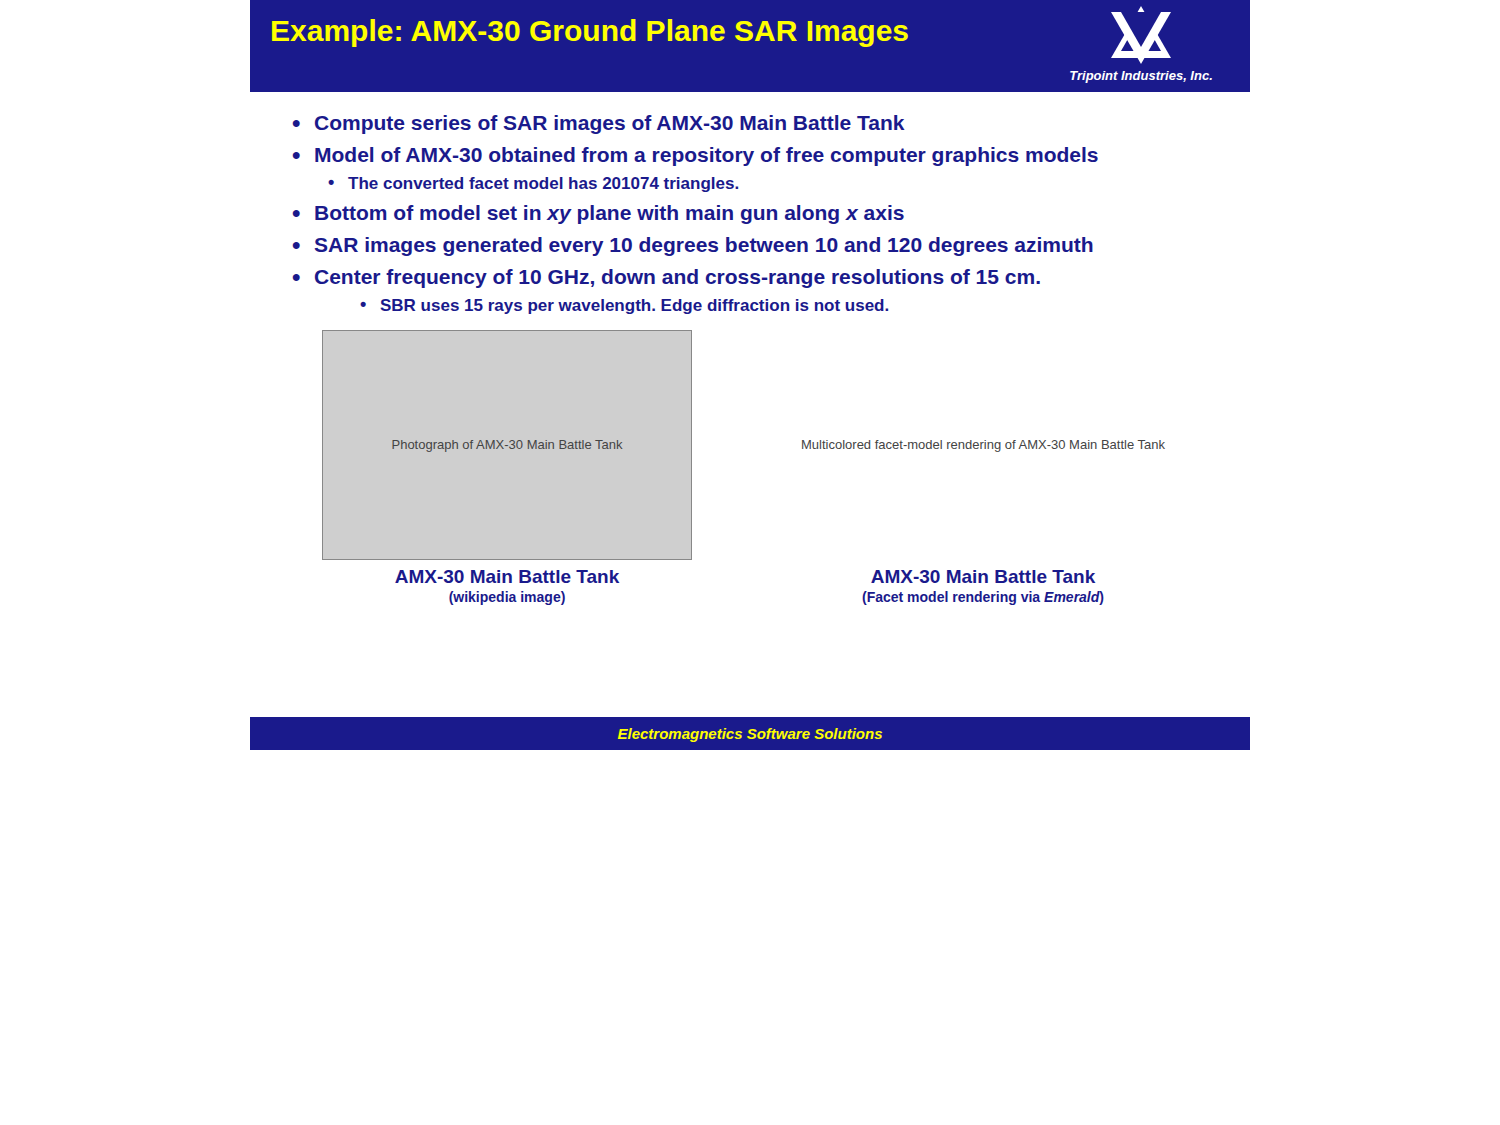Example: AMX-30 Ground Plane SAR Images
Tripoint Industries, Inc.
Compute series of SAR images of AMX-30 Main Battle Tank
Model of AMX-30 obtained from a repository of free computer graphics models
The converted facet model has 201074 triangles.
Bottom of model set in xy plane with main gun along x axis
SAR images generated every 10 degrees between 10 and 120 degrees azimuth
Center frequency of 10 GHz, down and cross-range resolutions of 15 cm.
SBR uses 15 rays per wavelength. Edge diffraction is not used.
Photograph of AMX-30 Main Battle Tank
AMX-30 Main Battle Tank (wikipedia image)
Multicolored facet-model rendering of AMX-30 Main Battle Tank
AMX-30 Main Battle Tank (Facet model rendering via Emerald)
Electromagnetics Software Solutions